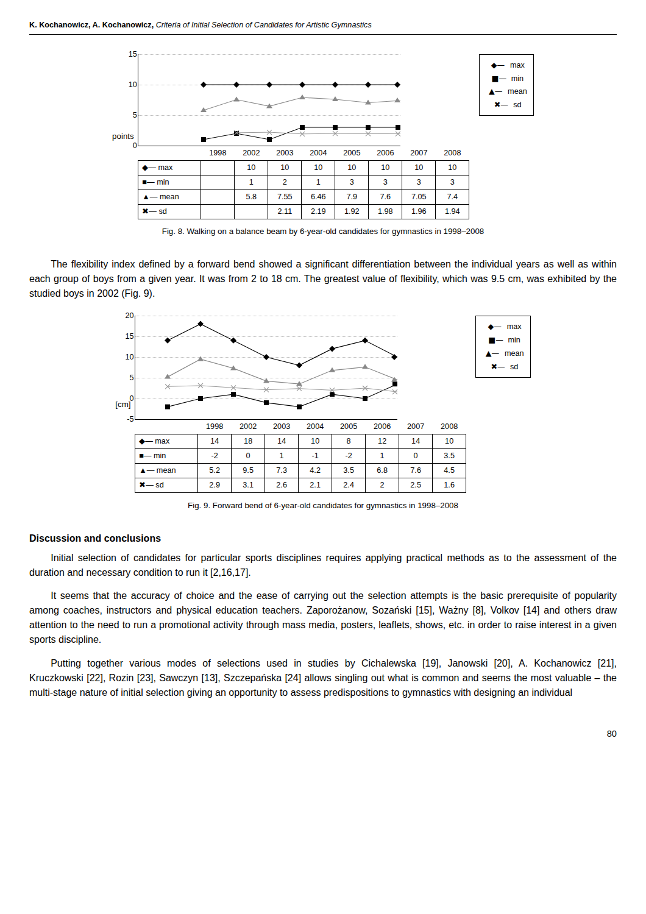K. Kochanowicz, A. Kochanowicz, Criteria of Initial Selection of Candidates for Artistic Gymnastics
points
15 10 5 0
| | 1998 | 2002 | 2003 | 2004 | 2005 | 2006 | 2007 | 2008 |
| ◆— max | | 10 | 10 | 10 | 10 | 10 | 10 | 10 |
| ■— min | | 1 | 2 | 1 | 3 | 3 | 3 | 3 |
| ▲— mean | | 5.8 | 7.55 | 6.46 | 7.9 | 7.6 | 7.05 | 7.4 |
| ✖— sd | | | 2.11 | 2.19 | 1.92 | 1.98 | 1.96 | 1.94 |
◆— max
■— min
▲— mean
✖— sd
Fig. 8. Walking on a balance beam by 6-year-old candidates for gymnastics in 1998–2008
The flexibility index defined by a forward bend showed a significant differentiation between the individual years as well as within each group of boys from a given year. It was from 2 to 18 cm. The greatest value of flexibility, which was 9.5 cm, was exhibited by the studied boys in 2002 (Fig. 9).
[cm]
20 15 10 5 0 -5
| | 1998 | 2002 | 2003 | 2004 | 2005 | 2006 | 2007 | 2008 |
| ◆— max | 14 | 18 | 14 | 10 | 8 | 12 | 14 | 10 |
| ■— min | -2 | 0 | 1 | -1 | -2 | 1 | 0 | 3.5 |
| ▲— mean | 5.2 | 9.5 | 7.3 | 4.2 | 3.5 | 6.8 | 7.6 | 4.5 |
| ✖— sd | 2.9 | 3.1 | 2.6 | 2.1 | 2.4 | 2 | 2.5 | 1.6 |
◆— max
■— min
▲— mean
✖— sd
Fig. 9. Forward bend of 6-year-old candidates for gymnastics in 1998–2008
Discussion and conclusions
Initial selection of candidates for particular sports disciplines requires applying practical methods as to the assessment of the duration and necessary condition to run it [2,16,17].
It seems that the accuracy of choice and the ease of carrying out the selection attempts is the basic prerequisite of popularity among coaches, instructors and physical education teachers. Zaporożanow, Sozański [15], Ważny [8], Volkov [14] and others draw attention to the need to run a promotional activity through mass media, posters, leaflets, shows, etc. in order to raise interest in a given sports discipline.
Putting together various modes of selections used in studies by Cichalewska [19], Janowski [20], A. Kochanowicz [21], Kruczkowski [22], Rozin [23], Sawczyn [13], Szczepańska [24] allows singling out what is common and seems the most valuable – the multi-stage nature of initial selection giving an opportunity to assess predispositions to gymnastics with designing an individual
80